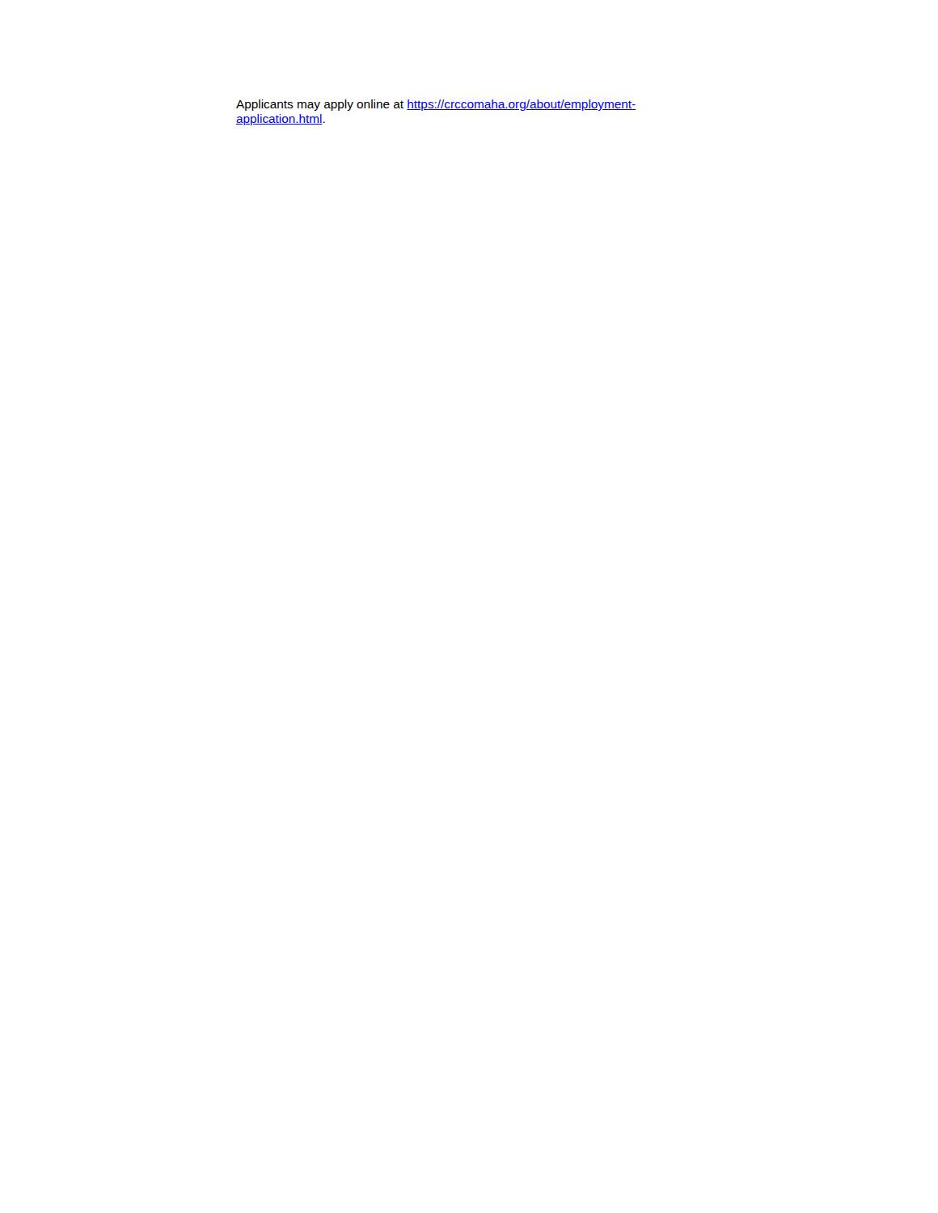Applicants may apply online at https://crccomaha.org/about/employment-application.html.